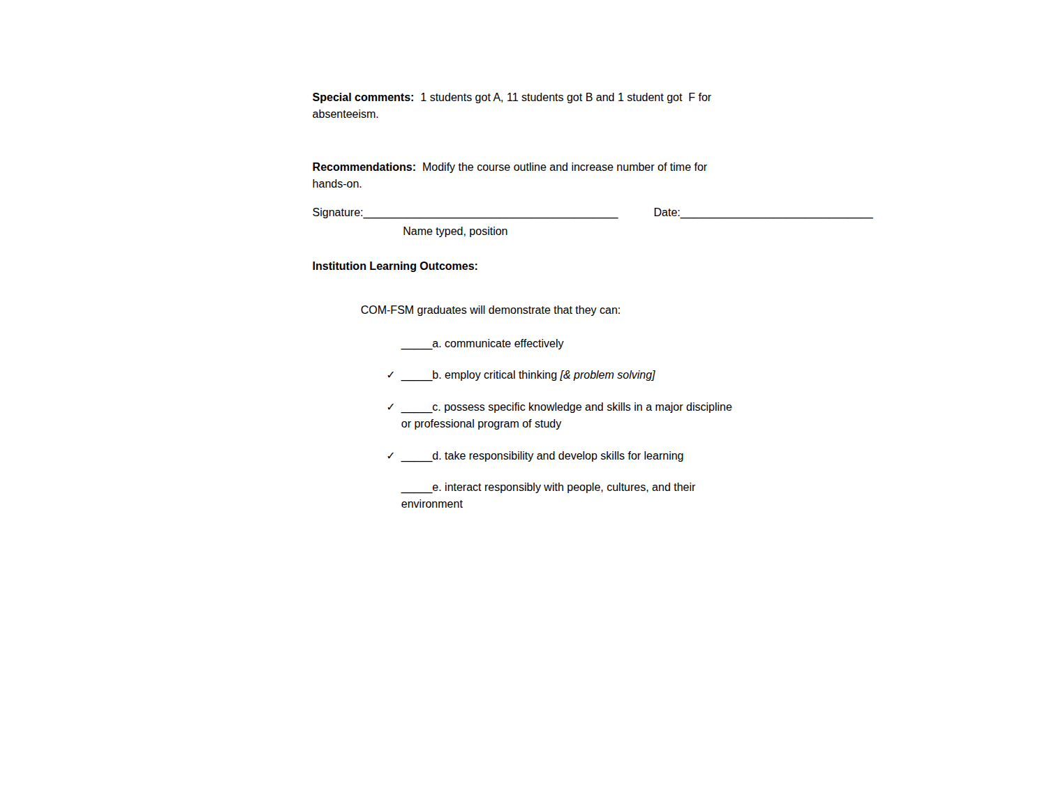Special comments: 1 students got A, 11 students got B and 1 student got F for absenteeism.
Recommendations: Modify the course outline and increase number of time for hands-on.
Signature:_________________________________________ Date:_______________________________
Name typed, position
Institution Learning Outcomes:
COM-FSM graduates will demonstrate that they can:
_____a. communicate effectively
✓_____b. employ critical thinking [& problem solving]
✓_____c. possess specific knowledge and skills in a major discipline or professional program of study
✓_____d. take responsibility and develop skills for learning
_____e. interact responsibly with people, cultures, and their environment